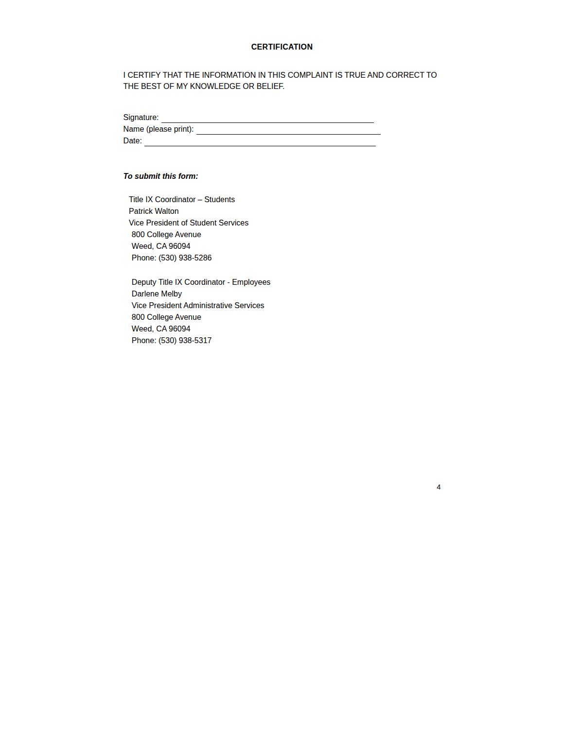CERTIFICATION
I CERTIFY THAT THE INFORMATION IN THIS COMPLAINT IS TRUE AND CORRECT TO THE BEST OF MY KNOWLEDGE OR BELIEF.
Signature:
Name (please print):
Date:
To submit this form:
Title IX Coordinator – Students
Patrick Walton
Vice President of Student Services
800 College Avenue
Weed, CA 96094
Phone: (530) 938-5286
Deputy Title IX Coordinator - Employees
Darlene Melby
Vice President Administrative Services
800 College Avenue
Weed, CA 96094
Phone: (530) 938-5317
4